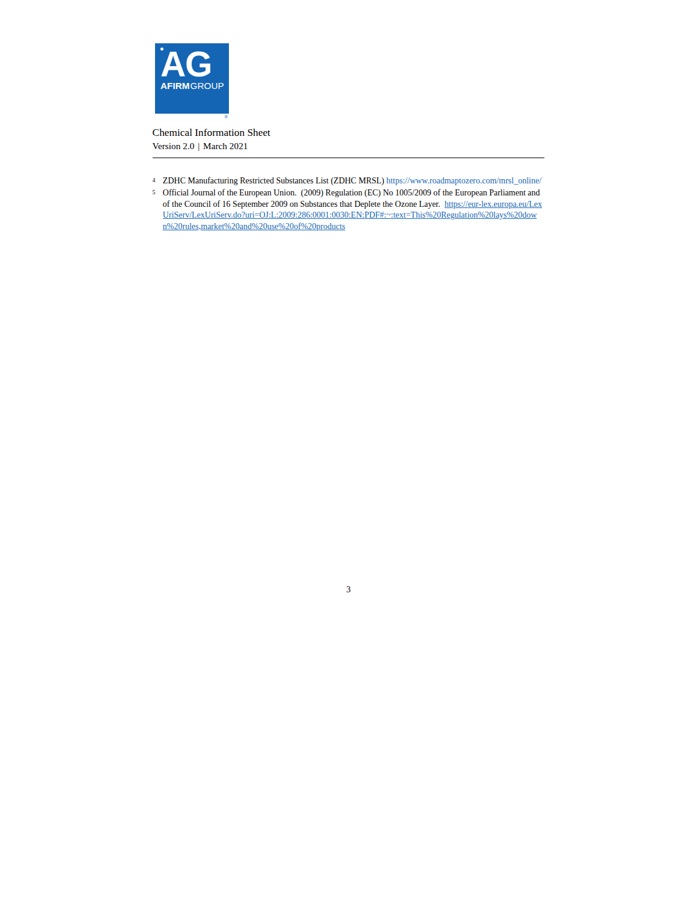AG
AFIRM GROUP
®
Chemical Information Sheet
Version 2.0|March 2021
4ZDHC Manufacturing Restricted Substances List (ZDHC MRSL) https://www.roadmaptozero.com/mrsl_online/
5Official Journal of the European Union. (2009) Regulation (EC) No 1005/2009 of the European Parliament and of the Council of 16 September 2009 on Substances that Deplete the Ozone Layer. https://eur-lex.europa.eu/LexUriServ/LexUriServ.do?uri=OJ:L:2009:286:0001:0030:EN:PDF#:~:text=This%20Regulation%20lays%20down%20rules,market%20and%20use%20of%20products
3